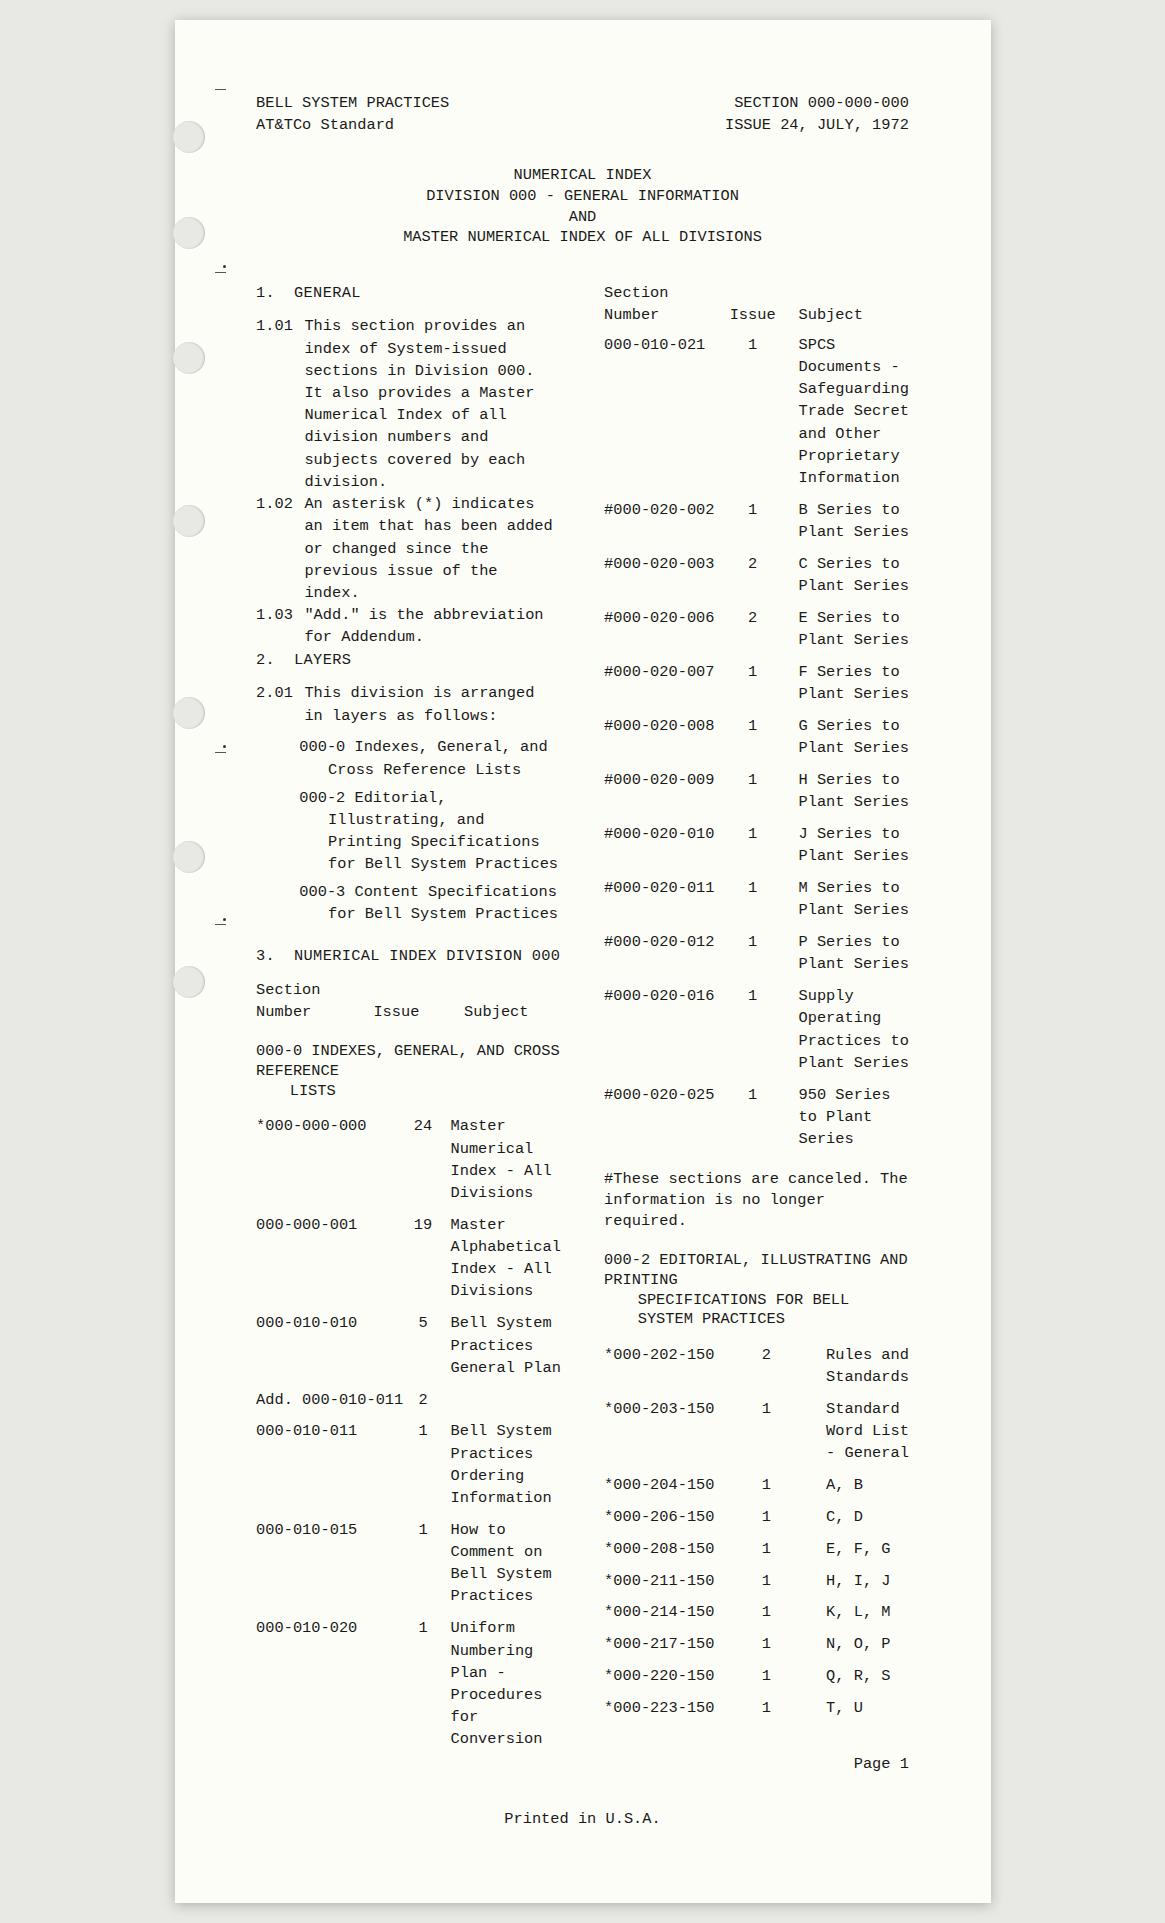BELL SYSTEM PRACTICES AT&TCo Standard
SECTION 000-000-000 ISSUE 24, JULY, 1972
NUMERICAL INDEX
DIVISION 000 - GENERAL INFORMATION
AND
MASTER NUMERICAL INDEX OF ALL DIVISIONS
1. GENERAL
1.01 This section provides an index of System-issued sections in Division 000. It also provides a Master Numerical Index of all division numbers and subjects covered by each division.
1.02 An asterisk (*) indicates an item that has been added or changed since the previous issue of the index.
1.03 "Add." is the abbreviation for Addendum.
2. LAYERS
2.01 This division is arranged in layers as follows:
000-0 Indexes, General, and Cross Reference Lists
000-2 Editorial, Illustrating, and Printing Specifications for Bell System Practices
000-3 Content Specifications for Bell System Practices
3. NUMERICAL INDEX DIVISION 000
| Section Number | Issue | Subject |
| --- | --- | --- |
000-0 INDEXES, GENERAL, AND CROSS REFERENCELISTS
| *000-000-000 | 24 | Master Numerical Index - All Divisions |
| 000-000-001 | 19 | Master Alphabetical Index - All Divisions |
| 000-010-010 | 5 | Bell System Practices General Plan |
| Add. 000-010-011 | 2 | |
| 000-010-011 | 1 | Bell System Practices Ordering Information |
| 000-010-015 | 1 | How to Comment on Bell System Practices |
| 000-010-020 | 1 | Uniform Numbering Plan - Procedures for Conversion |
| Section Number | Issue | Subject |
| --- | --- | --- |
| 000-010-021 | 1 | SPCS Documents - Safeguarding Trade Secret and Other Proprietary Information |
| #000-020-002 | 1 | B Series to Plant Series |
| #000-020-003 | 2 | C Series to Plant Series |
| #000-020-006 | 2 | E Series to Plant Series |
| #000-020-007 | 1 | F Series to Plant Series |
| #000-020-008 | 1 | G Series to Plant Series |
| #000-020-009 | 1 | H Series to Plant Series |
| #000-020-010 | 1 | J Series to Plant Series |
| #000-020-011 | 1 | M Series to Plant Series |
| #000-020-012 | 1 | P Series to Plant Series |
| #000-020-016 | 1 | Supply Operating Practices to Plant Series |
| #000-020-025 | 1 | 950 Series to Plant Series |
#These sections are canceled. The information is no longer required.
000-2 EDITORIAL, ILLUSTRATING AND PRINTINGSPECIFICATIONS FOR BELL SYSTEM PRACTICES
| *000-202-150 | 2 | Rules and Standards |
| *000-203-150 | 1 | Standard Word List - General |
| *000-204-150 | 1 | A, B |
| *000-206-150 | 1 | C, D |
| *000-208-150 | 1 | E, F, G |
| *000-211-150 | 1 | H, I, J |
| *000-214-150 | 1 | K, L, M |
| *000-217-150 | 1 | N, O, P |
| *000-220-150 | 1 | Q, R, S |
| *000-223-150 | 1 | T, U |
Page 1
Printed in U.S.A.